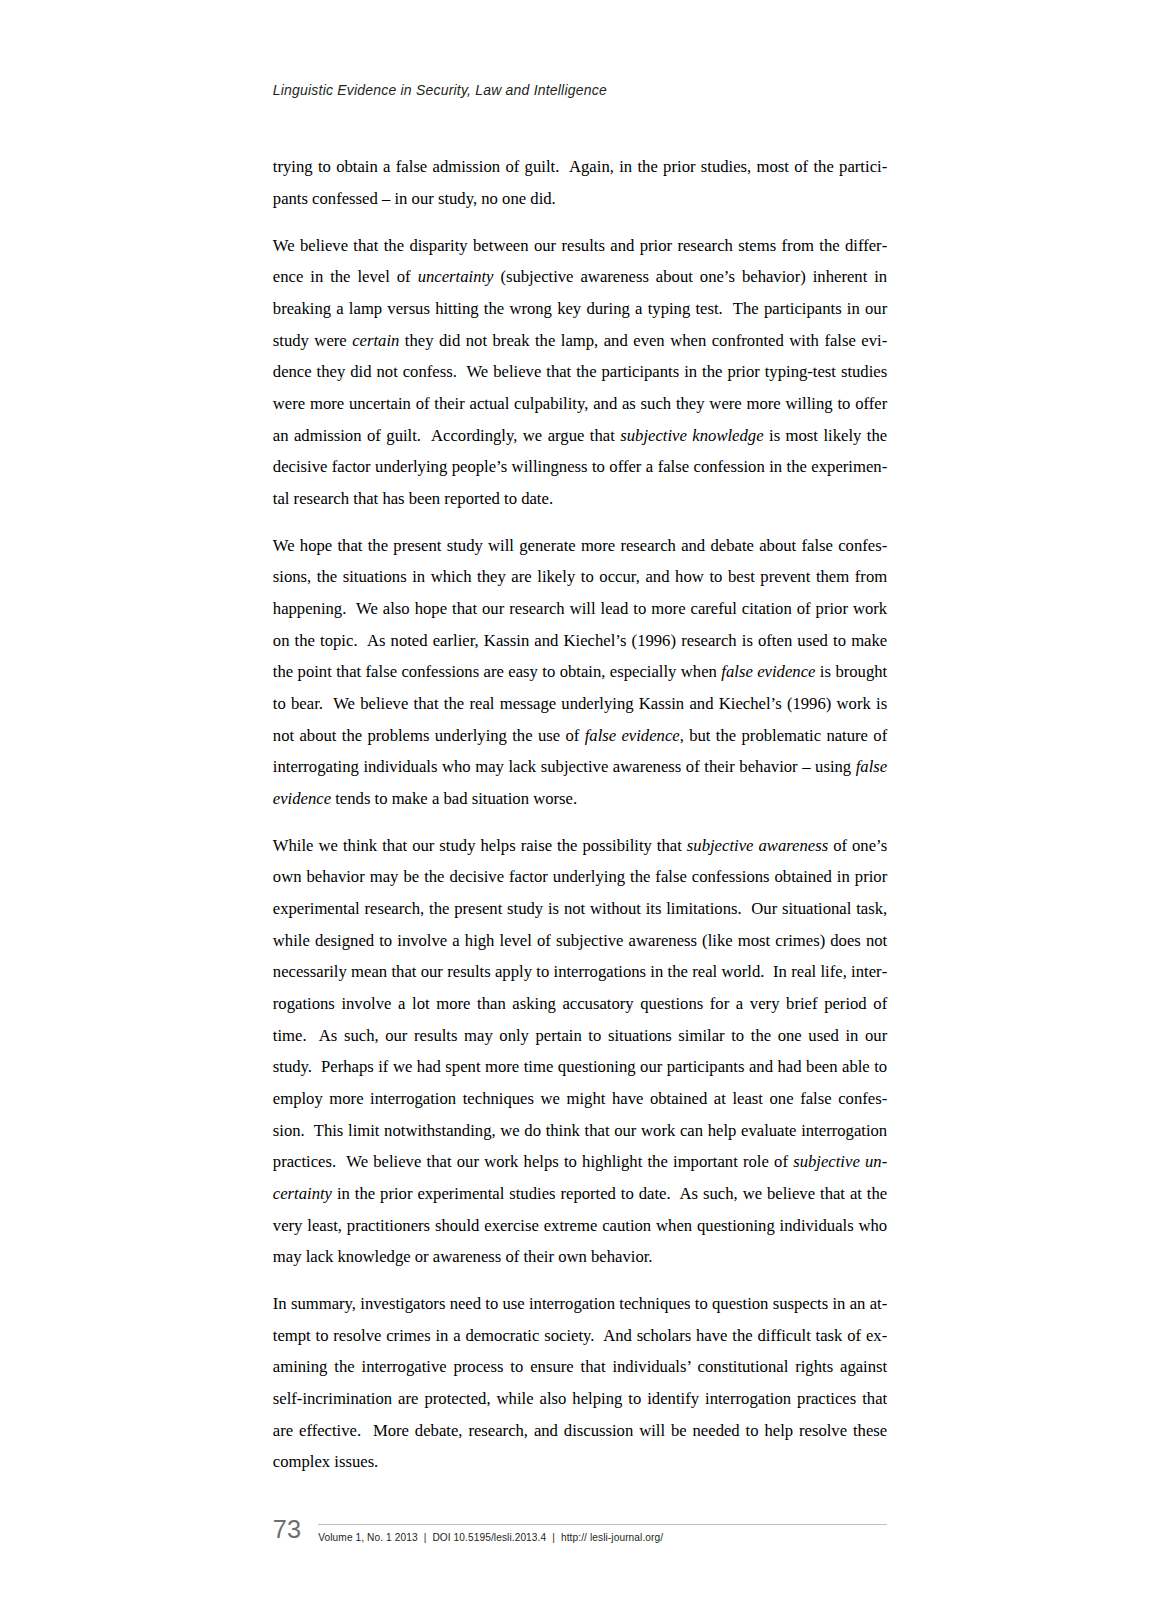Linguistic Evidence in Security, Law and Intelligence
trying to obtain a false admission of guilt. Again, in the prior studies, most of the participants confessed – in our study, no one did.
We believe that the disparity between our results and prior research stems from the difference in the level of uncertainty (subjective awareness about one’s behavior) inherent in breaking a lamp versus hitting the wrong key during a typing test. The participants in our study were certain they did not break the lamp, and even when confronted with false evidence they did not confess. We believe that the participants in the prior typing-test studies were more uncertain of their actual culpability, and as such they were more willing to offer an admission of guilt. Accordingly, we argue that subjective knowledge is most likely the decisive factor underlying people’s willingness to offer a false confession in the experimental research that has been reported to date.
We hope that the present study will generate more research and debate about false confessions, the situations in which they are likely to occur, and how to best prevent them from happening. We also hope that our research will lead to more careful citation of prior work on the topic. As noted earlier, Kassin and Kiechel’s (1996) research is often used to make the point that false confessions are easy to obtain, especially when false evidence is brought to bear. We believe that the real message underlying Kassin and Kiechel’s (1996) work is not about the problems underlying the use of false evidence, but the problematic nature of interrogating individuals who may lack subjective awareness of their behavior – using false evidence tends to make a bad situation worse.
While we think that our study helps raise the possibility that subjective awareness of one’s own behavior may be the decisive factor underlying the false confessions obtained in prior experimental research, the present study is not without its limitations. Our situational task, while designed to involve a high level of subjective awareness (like most crimes) does not necessarily mean that our results apply to interrogations in the real world. In real life, interrogations involve a lot more than asking accusatory questions for a very brief period of time. As such, our results may only pertain to situations similar to the one used in our study. Perhaps if we had spent more time questioning our participants and had been able to employ more interrogation techniques we might have obtained at least one false confession. This limit notwithstanding, we do think that our work can help evaluate interrogation practices. We believe that our work helps to highlight the important role of subjective uncertainty in the prior experimental studies reported to date. As such, we believe that at the very least, practitioners should exercise extreme caution when questioning individuals who may lack knowledge or awareness of their own behavior.
In summary, investigators need to use interrogation techniques to question suspects in an attempt to resolve crimes in a democratic society. And scholars have the difficult task of examining the interrogative process to ensure that individuals’ constitutional rights against self-incrimination are protected, while also helping to identify interrogation practices that are effective. More debate, research, and discussion will be needed to help resolve these complex issues.
73
Volume 1, No. 1 2013|DOI 10.5195/lesli.2013.4|http:// lesli-journal.org/